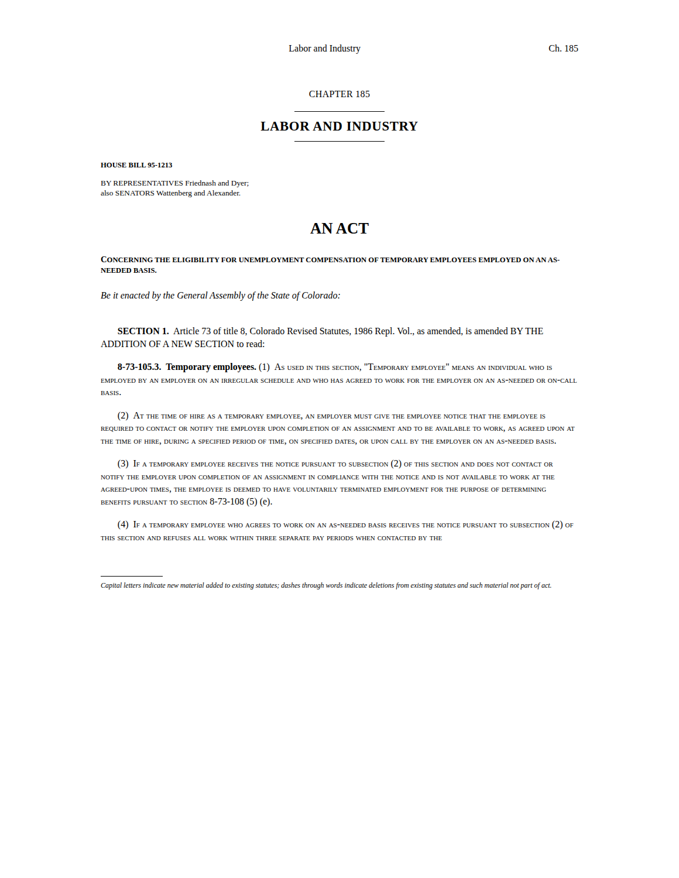Labor and Industry
Ch. 185
CHAPTER 185
LABOR AND INDUSTRY
HOUSE BILL 95-1213
BY REPRESENTATIVES Friednash and Dyer;
also SENATORS Wattenberg and Alexander.
AN ACT
CONCERNING THE ELIGIBILITY FOR UNEMPLOYMENT COMPENSATION OF TEMPORARY EMPLOYEES EMPLOYED ON AN AS-NEEDED BASIS.
Be it enacted by the General Assembly of the State of Colorado:
SECTION 1. Article 73 of title 8, Colorado Revised Statutes, 1986 Repl. Vol., as amended, is amended BY THE ADDITION OF A NEW SECTION to read:
8-73-105.3. Temporary employees. (1) As used in this section, "Temporary employee" means an individual who is employed by an employer on an irregular schedule and who has agreed to work for the employer on an as-needed or on-call basis.
(2) At the time of hire as a temporary employee, an employer must give the employee notice that the employee is required to contact or notify the employer upon completion of an assignment and to be available to work, as agreed upon at the time of hire, during a specified period of time, on specified dates, or upon call by the employer on an as-needed basis.
(3) If a temporary employee receives the notice pursuant to subsection (2) of this section and does not contact or notify the employer upon completion of an assignment in compliance with the notice and is not available to work at the agreed-upon times, the employee is deemed to have voluntarily terminated employment for the purpose of determining benefits pursuant to section 8-73-108 (5) (e).
(4) If a temporary employee who agrees to work on an as-needed basis receives the notice pursuant to subsection (2) of this section and refuses all work within three separate pay periods when contacted by the
Capital letters indicate new material added to existing statutes; dashes through words indicate deletions from existing statutes and such material not part of act.